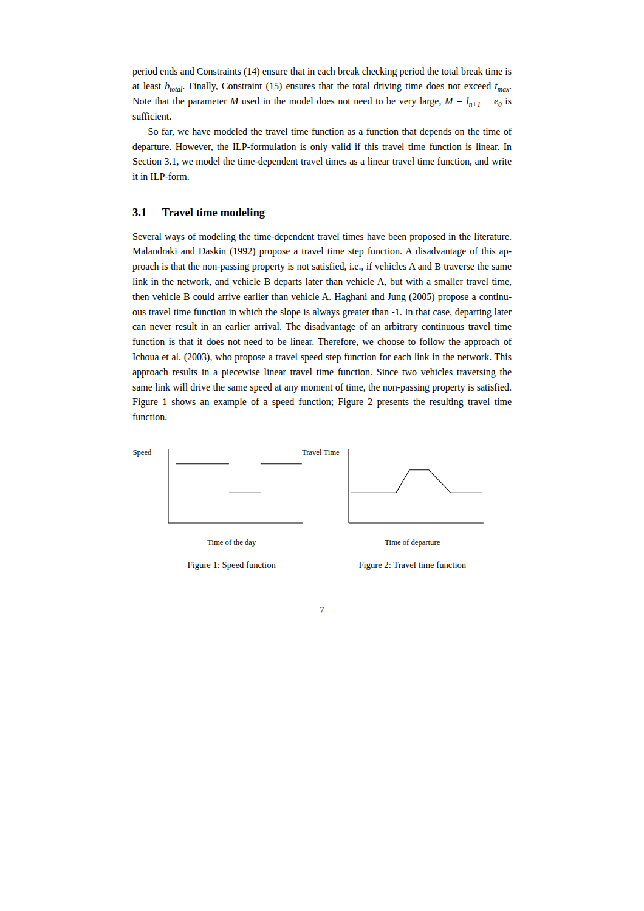period ends and Constraints (14) ensure that in each break checking period the total break time is at least btotal. Finally, Constraint (15) ensures that the total driving time does not exceed tmax. Note that the parameter M used in the model does not need to be very large, M = ln+1 − e0 is sufficient.
So far, we have modeled the travel time function as a function that depends on the time of departure. However, the ILP-formulation is only valid if this travel time function is linear. In Section 3.1, we model the time-dependent travel times as a linear travel time function, and write it in ILP-form.
3.1 Travel time modeling
Several ways of modeling the time-dependent travel times have been proposed in the literature. Malandraki and Daskin (1992) propose a travel time step function. A disadvantage of this approach is that the non-passing property is not satisfied, i.e., if vehicles A and B traverse the same link in the network, and vehicle B departs later than vehicle A, but with a smaller travel time, then vehicle B could arrive earlier than vehicle A. Haghani and Jung (2005) propose a continuous travel time function in which the slope is always greater than -1. In that case, departing later can never result in an earlier arrival. The disadvantage of an arbitrary continuous travel time function is that it does not need to be linear. Therefore, we choose to follow the approach of Ichoua et al. (2003), who propose a travel speed step function for each link in the network. This approach results in a piecewise linear travel time function. Since two vehicles traversing the same link will drive the same speed at any moment of time, the non-passing property is satisfied. Figure 1 shows an example of a speed function; Figure 2 presents the resulting travel time function.
Speed
Time of the day
Figure 1: Speed function
Travel Time
Time of departure
Figure 2: Travel time function
7